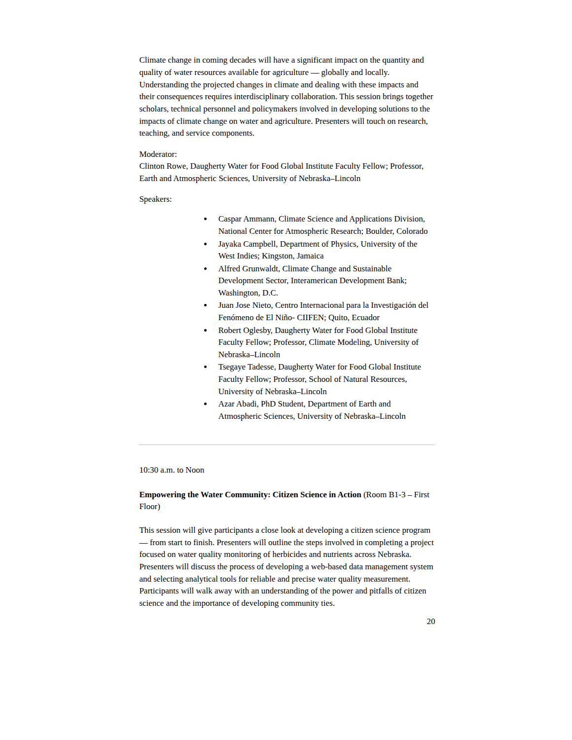Climate change in coming decades will have a significant impact on the quantity and quality of water resources available for agriculture — globally and locally. Understanding the projected changes in climate and dealing with these impacts and their consequences requires interdisciplinary collaboration. This session brings together scholars, technical personnel and policymakers involved in developing solutions to the impacts of climate change on water and agriculture. Presenters will touch on research, teaching, and service components.
Moderator:
Clinton Rowe, Daugherty Water for Food Global Institute Faculty Fellow; Professor, Earth and Atmospheric Sciences, University of Nebraska–Lincoln
Speakers:
Caspar Ammann, Climate Science and Applications Division, National Center for Atmospheric Research; Boulder, Colorado
Jayaka Campbell, Department of Physics, University of the West Indies; Kingston, Jamaica
Alfred Grunwaldt, Climate Change and Sustainable Development Sector, Interamerican Development Bank; Washington, D.C.
Juan Jose Nieto, Centro Internacional para la Investigación del Fenómeno de El Niño- CIIFEN; Quito, Ecuador
Robert Oglesby, Daugherty Water for Food Global Institute Faculty Fellow; Professor, Climate Modeling, University of Nebraska–Lincoln
Tsegaye Tadesse, Daugherty Water for Food Global Institute Faculty Fellow; Professor, School of Natural Resources, University of Nebraska–Lincoln
Azar Abadi, PhD Student, Department of Earth and Atmospheric Sciences, University of Nebraska–Lincoln
10:30 a.m. to Noon
Empowering the Water Community: Citizen Science in Action (Room B1-3 – First Floor)
This session will give participants a close look at developing a citizen science program — from start to finish. Presenters will outline the steps involved in completing a project focused on water quality monitoring of herbicides and nutrients across Nebraska. Presenters will discuss the process of developing a web-based data management system and selecting analytical tools for reliable and precise water quality measurement. Participants will walk away with an understanding of the power and pitfalls of citizen science and the importance of developing community ties.
20